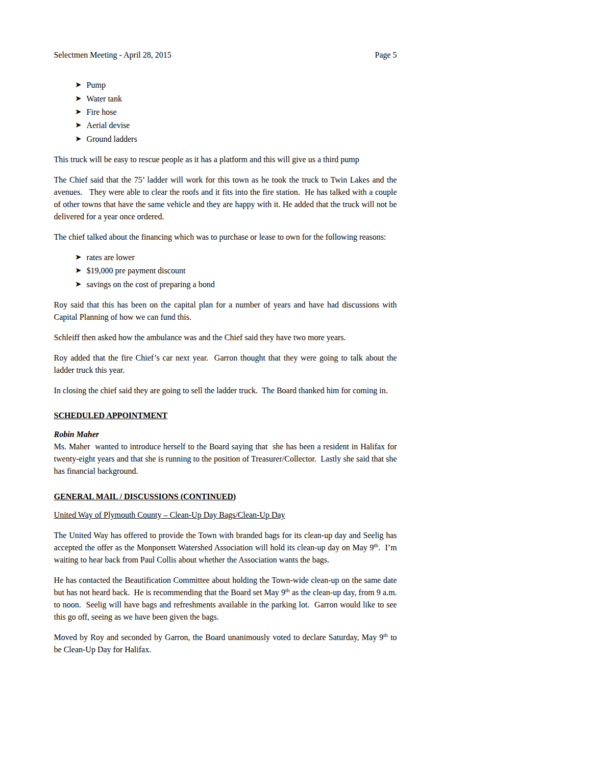Selectmen Meeting - April 28, 2015
Page 5
Pump
Water tank
Fire hose
Aerial devise
Ground ladders
This truck will be easy to rescue people as it has a platform and this will give us a third pump
The Chief said that the 75’ ladder will work for this town as he took the truck to Twin Lakes and the avenues. They were able to clear the roofs and it fits into the fire station. He has talked with a couple of other towns that have the same vehicle and they are happy with it. He added that the truck will not be delivered for a year once ordered.
The chief talked about the financing which was to purchase or lease to own for the following reasons:
rates are lower
$19,000 pre payment discount
savings on the cost of preparing a bond
Roy said that this has been on the capital plan for a number of years and have had discussions with Capital Planning of how we can fund this.
Schleiff then asked how the ambulance was and the Chief said they have two more years.
Roy added that the fire Chief’s car next year. Garron thought that they were going to talk about the ladder truck this year.
In closing the chief said they are going to sell the ladder truck. The Board thanked him for coming in.
SCHEDULED APPOINTMENT
Robin Maher
Ms. Maher wanted to introduce herself to the Board saying that she has been a resident in Halifax for twenty-eight years and that she is running to the position of Treasurer/Collector. Lastly she said that she has financial background.
GENERAL MAIL / DISCUSSIONS (CONTINUED)
United Way of Plymouth County – Clean-Up Day Bags/Clean-Up Day
The United Way has offered to provide the Town with branded bags for its clean-up day and Seelig has accepted the offer as the Monponsett Watershed Association will hold its clean-up day on May 9th. I’m waiting to hear back from Paul Collis about whether the Association wants the bags.
He has contacted the Beautification Committee about holding the Town-wide clean-up on the same date but has not heard back. He is recommending that the Board set May 9th as the clean-up day, from 9 a.m. to noon. Seelig will have bags and refreshments available in the parking lot. Garron would like to see this go off, seeing as we have been given the bags.
Moved by Roy and seconded by Garron, the Board unanimously voted to declare Saturday, May 9th to be Clean-Up Day for Halifax.